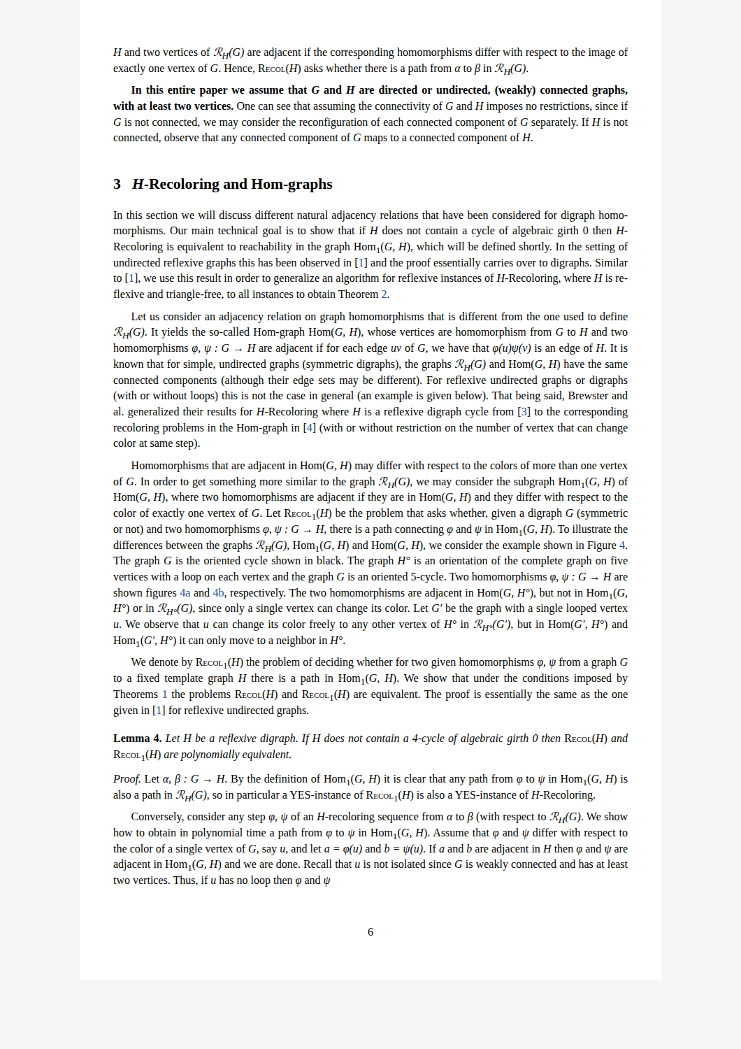H and two vertices of ℛH(G) are adjacent if the corresponding homomorphisms differ with respect to the image of exactly one vertex of G. Hence, Recol(H) asks whether there is a path from α to β in ℛH(G).
In this entire paper we assume that G and H are directed or undirected, (weakly) connected graphs, with at least two vertices. One can see that assuming the connectivity of G and H imposes no restrictions, since if G is not connected, we may consider the reconfiguration of each connected component of G separately. If H is not connected, observe that any connected component of G maps to a connected component of H.
3 H-Recoloring and Hom-graphs
In this section we will discuss different natural adjacency relations that have been considered for digraph homomorphisms. Our main technical goal is to show that if H does not contain a cycle of algebraic girth 0 then H-Recoloring is equivalent to reachability in the graph Hom1(G, H), which will be defined shortly. In the setting of undirected reflexive graphs this has been observed in [1] and the proof essentially carries over to digraphs. Similar to [1], we use this result in order to generalize an algorithm for reflexive instances of H-Recoloring, where H is reflexive and triangle-free, to all instances to obtain Theorem 2.
Let us consider an adjacency relation on graph homomorphisms that is different from the one used to define ℛH(G). It yields the so-called Hom-graph Hom(G, H), whose vertices are homomorphism from G to H and two homomorphisms φ, ψ : G → H are adjacent if for each edge uv of G, we have that φ(u)ψ(v) is an edge of H. It is known that for simple, undirected graphs (symmetric digraphs), the graphs ℛH(G) and Hom(G, H) have the same connected components (although their edge sets may be different). For reflexive undirected graphs or digraphs (with or without loops) this is not the case in general (an example is given below). That being said, Brewster and al. generalized their results for H-Recoloring where H is a reflexive digraph cycle from [3] to the corresponding recoloring problems in the Hom-graph in [4] (with or without restriction on the number of vertex that can change color at same step).
Homomorphisms that are adjacent in Hom(G, H) may differ with respect to the colors of more than one vertex of G. In order to get something more similar to the graph ℛH(G), we may consider the subgraph Hom1(G, H) of Hom(G, H), where two homomorphisms are adjacent if they are in Hom(G, H) and they differ with respect to the color of exactly one vertex of G. Let Recol1(H) be the problem that asks whether, given a digraph G (symmetric or not) and two homomorphisms φ, ψ : G → H, there is a path connecting φ and ψ in Hom1(G, H). To illustrate the differences between the graphs ℛH(G), Hom1(G, H) and Hom(G, H), we consider the example shown in Figure 4. The graph G is the oriented cycle shown in black. The graph H° is an orientation of the complete graph on five vertices with a loop on each vertex and the graph G is an oriented 5-cycle. Two homomorphisms φ, ψ : G → H are shown figures 4a and 4b, respectively. The two homomorphisms are adjacent in Hom(G, H°), but not in Hom1(G, H°) or in ℛH°(G), since only a single vertex can change its color. Let G′ be the graph with a single looped vertex u. We observe that u can change its color freely to any other vertex of H° in ℛH°(G′), but in Hom(G′, H°) and Hom1(G′, H°) it can only move to a neighbor in H°.
We denote by Recol1(H) the problem of deciding whether for two given homomorphisms φ, ψ from a graph G to a fixed template graph H there is a path in Hom1(G, H). We show that under the conditions imposed by Theorems 1 the problems Recol(H) and Recol1(H) are equivalent. The proof is essentially the same as the one given in [1] for reflexive undirected graphs.
Lemma 4. Let H be a reflexive digraph. If H does not contain a 4-cycle of algebraic girth 0 then Recol(H) and Recol1(H) are polynomially equivalent.
Proof. Let α, β : G → H. By the definition of Hom1(G, H) it is clear that any path from φ to ψ in Hom1(G, H) is also a path in ℛH(G), so in particular a YES-instance of Recol1(H) is also a YES-instance of H-Recoloring.
Conversely, consider any step φ, ψ of an H-recoloring sequence from α to β (with respect to ℛH(G). We show how to obtain in polynomial time a path from φ to ψ in Hom1(G, H). Assume that φ and ψ differ with respect to the color of a single vertex of G, say u, and let a = φ(u) and b = ψ(u). If a and b are adjacent in H then φ and ψ are adjacent in Hom1(G, H) and we are done. Recall that u is not isolated since G is weakly connected and has at least two vertices. Thus, if u has no loop then φ and ψ
6